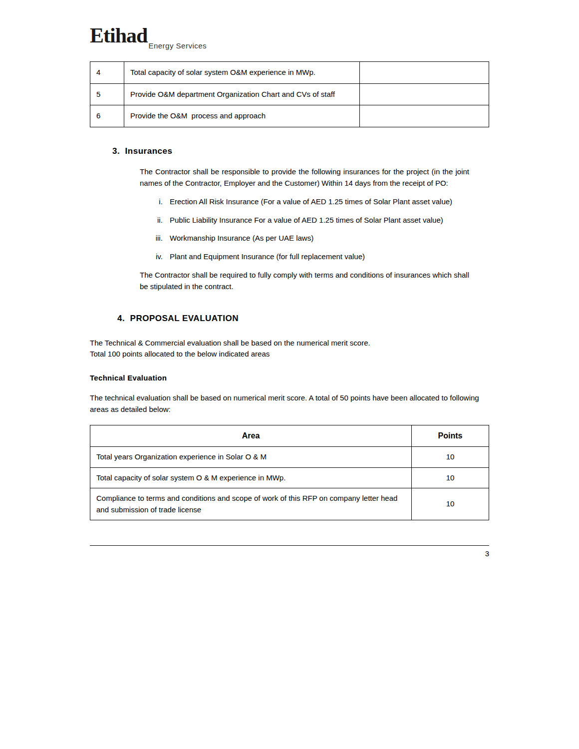Etihad Energy Services
| 4 | Total capacity of solar system O&M experience in MWp. | |
| 5 | Provide O&M department Organization Chart and CVs of staff | |
| 6 | Provide the O&M process and approach | |
3. Insurances
The Contractor shall be responsible to provide the following insurances for the project (in the joint names of the Contractor, Employer and the Customer) Within 14 days from the receipt of PO:
Erection All Risk Insurance (For a value of AED 1.25 times of Solar Plant asset value)
Public Liability Insurance For a value of AED 1.25 times of Solar Plant asset value)
Workmanship Insurance (As per UAE laws)
Plant and Equipment Insurance (for full replacement value)
The Contractor shall be required to fully comply with terms and conditions of insurances which shall be stipulated in the contract.
4. PROPOSAL EVALUATION
The Technical & Commercial evaluation shall be based on the numerical merit score.
Total 100 points allocated to the below indicated areas
Technical Evaluation
The technical evaluation shall be based on numerical merit score. A total of 50 points have been allocated to following areas as detailed below:
| Area | Points |
| --- | --- |
| Total years Organization experience in Solar O & M | 10 |
| Total capacity of solar system O & M experience in MWp. | 10 |
| Compliance to terms and conditions and scope of work of this RFP on company letter head and submission of trade license | 10 |
3